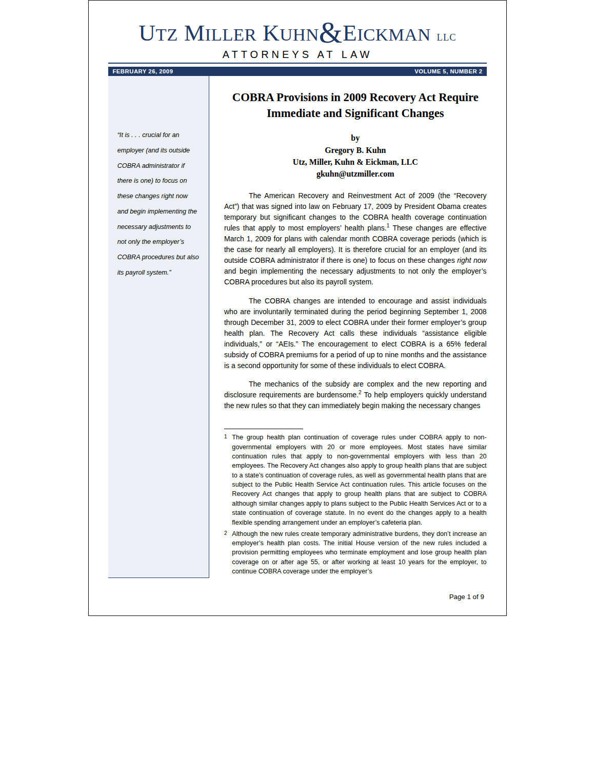UTZ MILLER KUHN&EICKMAN LLC
ATTORNEYS AT LAW
FEBRUARY 26, 2009 VOLUME 5, NUMBER 2
“It is . . . crucial for an employer (and its outside COBRA administrator if there is one) to focus on these changes right now and begin implementing the necessary adjustments to not only the employer’s COBRA procedures but also its payroll system.”
COBRA Provisions in 2009 Recovery Act Require
Immediate and Significant Changes
by
Gregory B. Kuhn
Utz, Miller, Kuhn & Eickman, LLC
gkuhn@utzmiller.com
The American Recovery and Reinvestment Act of 2009 (the “Recovery Act”) that was signed into law on February 17, 2009 by President Obama creates temporary but significant changes to the COBRA health coverage continuation rules that apply to most employers’ health plans.1 These changes are effective March 1, 2009 for plans with calendar month COBRA coverage periods (which is the case for nearly all employers). It is therefore crucial for an employer (and its outside COBRA administrator if there is one) to focus on these changes right now and begin implementing the necessary adjustments to not only the employer’s COBRA procedures but also its payroll system.
The COBRA changes are intended to encourage and assist individuals who are involuntarily terminated during the period beginning September 1, 2008 through December 31, 2009 to elect COBRA under their former employer’s group health plan. The Recovery Act calls these individuals “assistance eligible individuals,” or “AEIs.” The encouragement to elect COBRA is a 65% federal subsidy of COBRA premiums for a period of up to nine months and the assistance is a second opportunity for some of these individuals to elect COBRA.
The mechanics of the subsidy are complex and the new reporting and disclosure requirements are burdensome.2 To help employers quickly understand the new rules so that they can immediately begin making the necessary changes
1
The group health plan continuation of coverage rules under COBRA apply to non-governmental employers with 20 or more employees. Most states have similar continuation rules that apply to non-governmental employers with less than 20 employees. The Recovery Act changes also apply to group health plans that are subject to a state’s continuation of coverage rules, as well as governmental health plans that are subject to the Public Health Service Act continuation rules. This article focuses on the Recovery Act changes that apply to group health plans that are subject to COBRA although similar changes apply to plans subject to the Public Health Services Act or to a state continuation of coverage statute. In no event do the changes apply to a health flexible spending arrangement under an employer’s cafeteria plan.
2
Although the new rules create temporary administrative burdens, they don’t increase an employer’s health plan costs. The initial House version of the new rules included a provision permitting employees who terminate employment and lose group health plan coverage on or after age 55, or after working at least 10 years for the employer, to continue COBRA coverage under the employer’s
Page 1 of 9